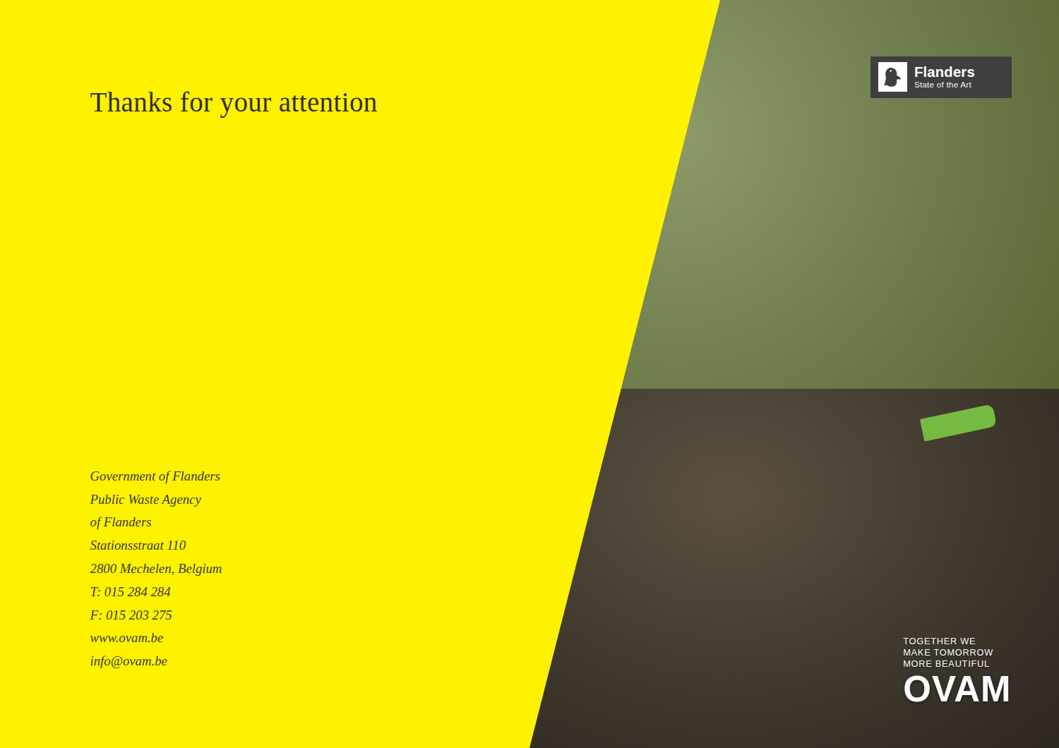Thanks for your attention
Flanders State of the Art
Government of Flanders
Public Waste Agency
of Flanders
Stationsstraat 110
2800 Mechelen, Belgium
T: 015 284 284
F: 015 203 275
www.ovam.be
info@ovam.be
Together we
make tomorrow
more beautiful
OVAM